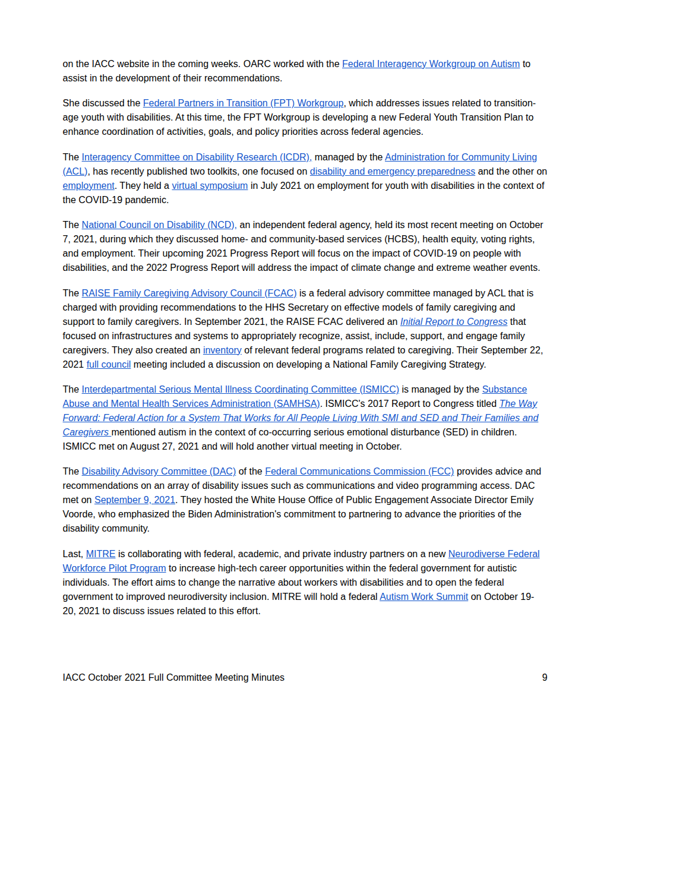on the IACC website in the coming weeks. OARC worked with the Federal Interagency Workgroup on Autism to assist in the development of their recommendations.
She discussed the Federal Partners in Transition (FPT) Workgroup, which addresses issues related to transition-age youth with disabilities. At this time, the FPT Workgroup is developing a new Federal Youth Transition Plan to enhance coordination of activities, goals, and policy priorities across federal agencies.
The Interagency Committee on Disability Research (ICDR), managed by the Administration for Community Living (ACL), has recently published two toolkits, one focused on disability and emergency preparedness and the other on employment. They held a virtual symposium in July 2021 on employment for youth with disabilities in the context of the COVID-19 pandemic.
The National Council on Disability (NCD), an independent federal agency, held its most recent meeting on October 7, 2021, during which they discussed home- and community-based services (HCBS), health equity, voting rights, and employment. Their upcoming 2021 Progress Report will focus on the impact of COVID-19 on people with disabilities, and the 2022 Progress Report will address the impact of climate change and extreme weather events.
The RAISE Family Caregiving Advisory Council (FCAC) is a federal advisory committee managed by ACL that is charged with providing recommendations to the HHS Secretary on effective models of family caregiving and support to family caregivers. In September 2021, the RAISE FCAC delivered an Initial Report to Congress that focused on infrastructures and systems to appropriately recognize, assist, include, support, and engage family caregivers. They also created an inventory of relevant federal programs related to caregiving. Their September 22, 2021 full council meeting included a discussion on developing a National Family Caregiving Strategy.
The Interdepartmental Serious Mental Illness Coordinating Committee (ISMICC) is managed by the Substance Abuse and Mental Health Services Administration (SAMHSA). ISMICC's 2017 Report to Congress titled The Way Forward: Federal Action for a System That Works for All People Living With SMI and SED and Their Families and Caregivers mentioned autism in the context of co-occurring serious emotional disturbance (SED) in children. ISMICC met on August 27, 2021 and will hold another virtual meeting in October.
The Disability Advisory Committee (DAC) of the Federal Communications Commission (FCC) provides advice and recommendations on an array of disability issues such as communications and video programming access. DAC met on September 9, 2021. They hosted the White House Office of Public Engagement Associate Director Emily Voorde, who emphasized the Biden Administration's commitment to partnering to advance the priorities of the disability community.
Last, MITRE is collaborating with federal, academic, and private industry partners on a new Neurodiverse Federal Workforce Pilot Program to increase high-tech career opportunities within the federal government for autistic individuals. The effort aims to change the narrative about workers with disabilities and to open the federal government to improved neurodiversity inclusion. MITRE will hold a federal Autism Work Summit on October 19-20, 2021 to discuss issues related to this effort.
IACC October 2021 Full Committee Meeting Minutes 9